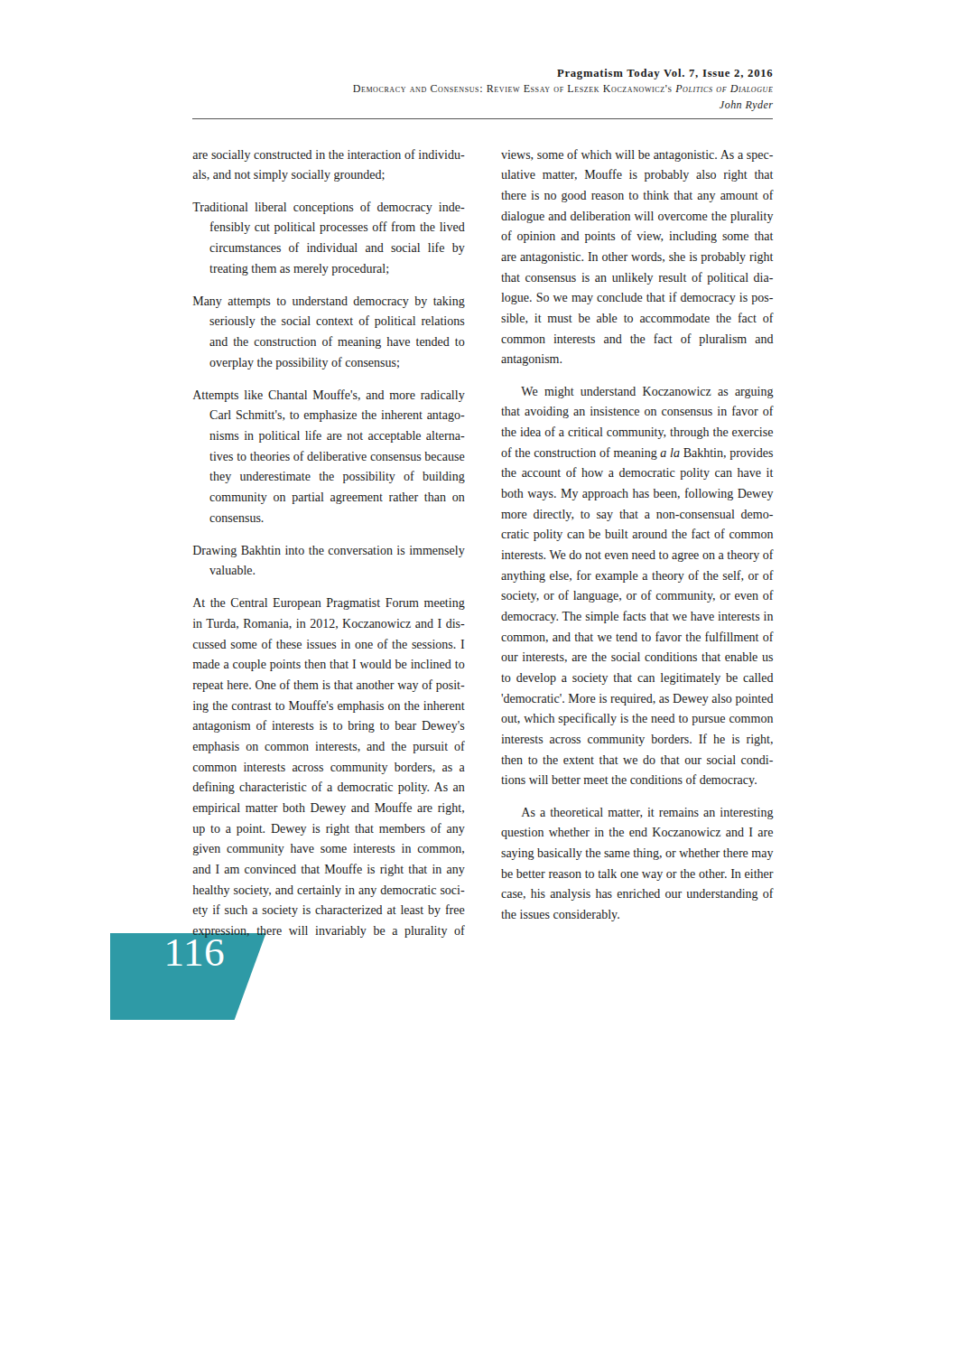Pragmatism Today Vol. 7, Issue 2, 2016
Democracy and Consensus: Review Essay of Leszek Koczanowicz's Politics of Dialogue
John Ryder
are socially constructed in the interaction of individuals, and not simply socially grounded;
Traditional liberal conceptions of democracy indefensibly cut political processes off from the lived circumstances of individual and social life by treating them as merely procedural;
Many attempts to understand democracy by taking seriously the social context of political relations and the construction of meaning have tended to overplay the possibility of consensus;
Attempts like Chantal Mouffe's, and more radically Carl Schmitt's, to emphasize the inherent antagonisms in political life are not acceptable alternatives to theories of deliberative consensus because they underestimate the possibility of building community on partial agreement rather than on consensus.
Drawing Bakhtin into the conversation is immensely valuable.
At the Central European Pragmatist Forum meeting in Turda, Romania, in 2012, Koczanowicz and I discussed some of these issues in one of the sessions. I made a couple points then that I would be inclined to repeat here. One of them is that another way of positing the contrast to Mouffe's emphasis on the inherent antagonism of interests is to bring to bear Dewey's emphasis on common interests, and the pursuit of common interests across community borders, as a defining characteristic of a democratic polity. As an empirical matter both Dewey and Mouffe are right, up to a point. Dewey is right that members of any given community have some interests in common, and I am convinced that Mouffe is right that in any healthy society, and certainly in any democratic society if such a society is characterized at least by free expression, there will invariably be a plurality of views, some of which will be antagonistic. As a speculative matter, Mouffe is probably also right that there is no good reason to think that any amount of dialogue and deliberation will overcome the plurality of opinion and points of view, including some that are antagonistic. In other words, she is probably right that consensus is an unlikely result of political dialogue. So we may conclude that if democracy is possible, it must be able to accommodate the fact of common interests and the fact of pluralism and antagonism.
We might understand Koczanowicz as arguing that avoiding an insistence on consensus in favor of the idea of a critical community, through the exercise of the construction of meaning a la Bakhtin, provides the account of how a democratic polity can have it both ways. My approach has been, following Dewey more directly, to say that a non-consensual democratic polity can be built around the fact of common interests. We do not even need to agree on a theory of anything else, for example a theory of the self, or of society, or of language, or of community, or even of democracy. The simple facts that we have interests in common, and that we tend to favor the fulfillment of our interests, are the social conditions that enable us to develop a society that can legitimately be called 'democratic'. More is required, as Dewey also pointed out, which specifically is the need to pursue common interests across community borders. If he is right, then to the extent that we do that our social conditions will better meet the conditions of democracy.
As a theoretical matter, it remains an interesting question whether in the end Koczanowicz and I are saying basically the same thing, or whether there may be better reason to talk one way or the other. In either case, his analysis has enriched our understanding of the issues considerably.
116